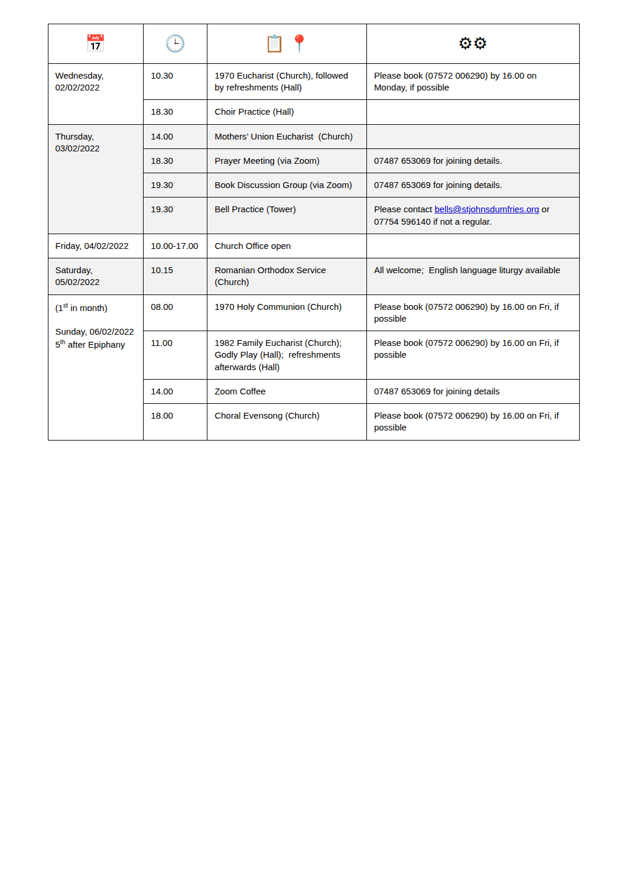| Wednesday, 02/02/2022 | 10.30 | 1970 Eucharist (Church), followed by refreshments (Hall) | Please book (07572 006290) by 16.00 on Monday, if possible |
| 18.30 | Choir Practice (Hall) | |
| Thursday, 03/02/2022 | 14.00 | Mothers’ Union Eucharist (Church) | |
| 18.30 | Prayer Meeting (via Zoom) | 07487 653069 for joining details. |
| 19.30 | Book Discussion Group (via Zoom) | 07487 653069 for joining details. |
| 19.30 | Bell Practice (Tower) | Please contact bells@stjohnsdumfries.org or 07754 596140 if not a regular. |
| Friday, 04/02/2022 | 10.00-17.00 | Church Office open | |
| Saturday, 05/02/2022 | 10.15 | Romanian Orthodox Service (Church) | All welcome; English language liturgy available |
| (1 st in month) Sunday, 06/02/2022 5 th after Epiphany | 08.00 | 1970 Holy Communion (Church) | Please book (07572 006290) by 16.00 on Fri, if possible |
| 11.00 | 1982 Family Eucharist (Church); Godly Play (Hall); refreshments afterwards (Hall) | Please book (07572 006290) by 16.00 on Fri, if possible |
| 14.00 | Zoom Coffee | 07487 653069 for joining details |
| 18.00 | Choral Evensong (Church) | Please book (07572 006290) by 16.00 on Fri, if possible |